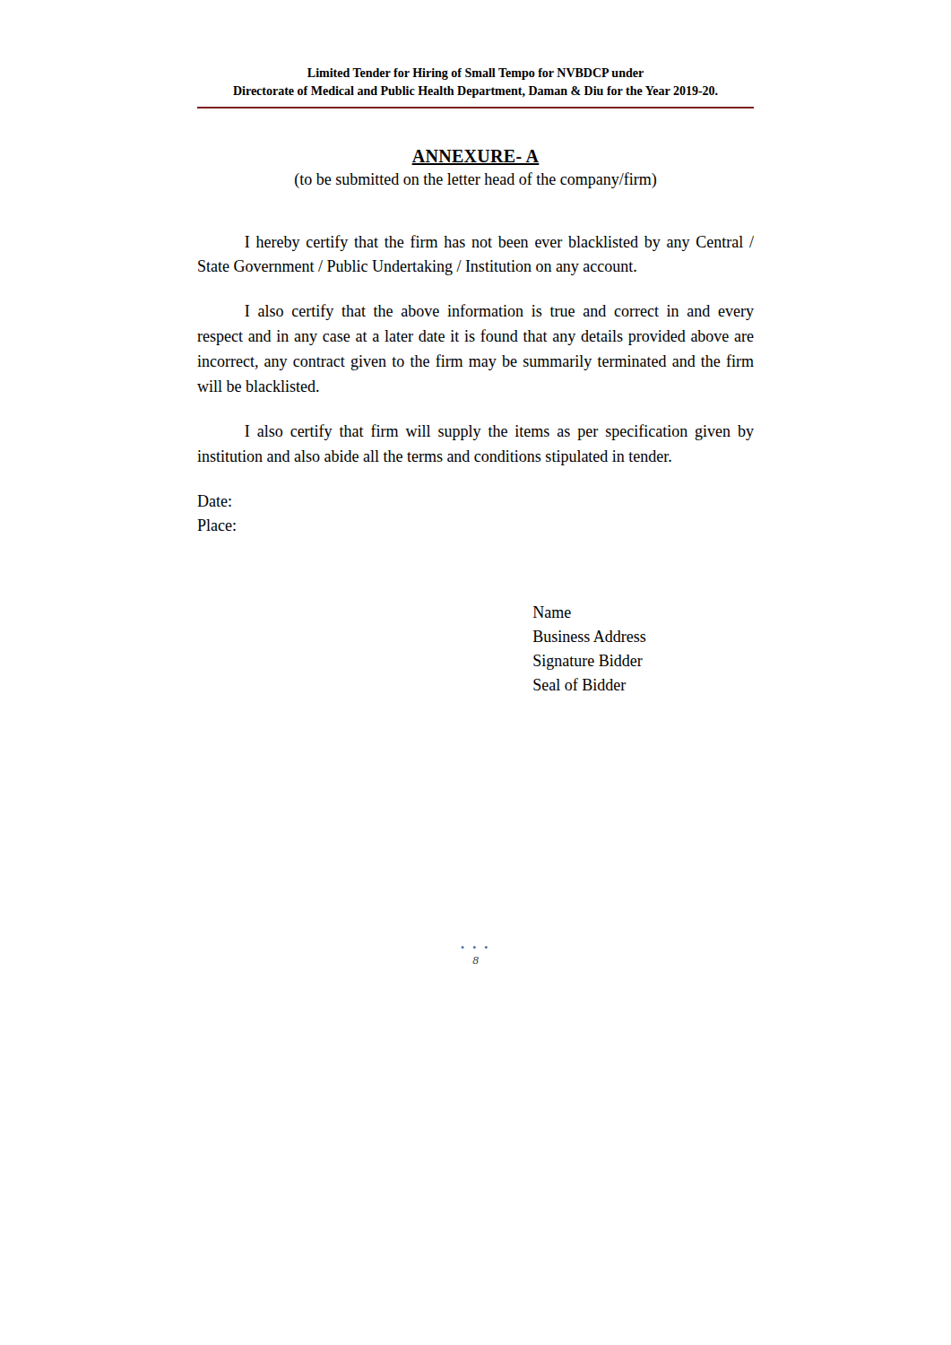Limited Tender for Hiring of Small Tempo for NVBDCP under Directorate of Medical and Public Health Department, Daman & Diu for the Year 2019-20.
ANNEXURE- A
(to be submitted on the letter head of the company/firm)
I hereby certify that the firm has not been ever blacklisted by any Central / State Government / Public Undertaking / Institution on any account.
I also certify that the above information is true and correct in and every respect and in any case at a later date it is found that any details provided above are incorrect, any contract given to the firm may be summarily terminated and the firm will be blacklisted.
I also certify that firm will supply the items as per specification given by institution and also abide all the terms and conditions stipulated in tender.
Date:
Place:
Name
Business Address
Signature Bidder
Seal of Bidder
• • • 8